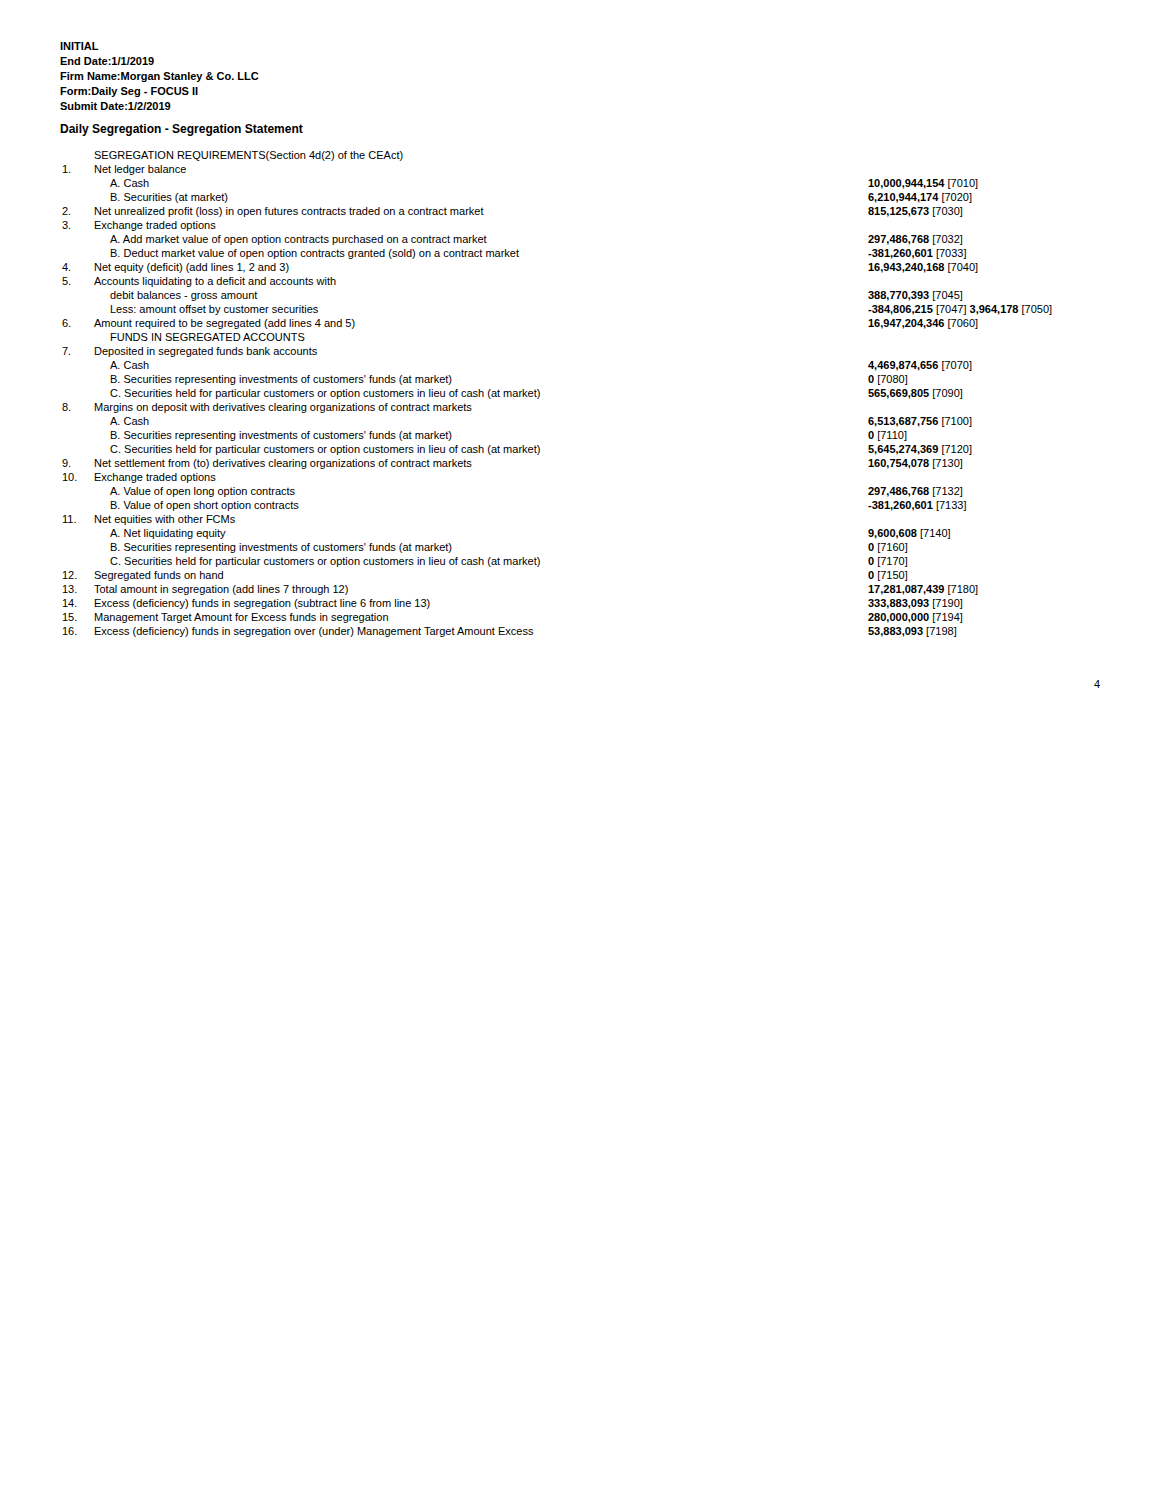INITIAL
End Date:1/1/2019
Firm Name:Morgan Stanley & Co. LLC
Form:Daily Seg - FOCUS II
Submit Date:1/2/2019
Daily Segregation - Segregation Statement
| | SEGREGATION REQUIREMENTS(Section 4d(2) of the CEAct) | |
| 1. | Net ledger balance | |
| | A. Cash | 10,000,944,154 [7010] |
| | B. Securities (at market) | 6,210,944,174 [7020] |
| 2. | Net unrealized profit (loss) in open futures contracts traded on a contract market | 815,125,673 [7030] |
| 3. | Exchange traded options | |
| | A. Add market value of open option contracts purchased on a contract market | 297,486,768 [7032] |
| | B. Deduct market value of open option contracts granted (sold) on a contract market | -381,260,601 [7033] |
| 4. | Net equity (deficit) (add lines 1, 2 and 3) | 16,943,240,168 [7040] |
| 5. | Accounts liquidating to a deficit and accounts with | |
| | debit balances - gross amount | 388,770,393 [7045] |
| | Less: amount offset by customer securities | -384,806,215 [7047] 3,964,178 [7050] |
| 6. | Amount required to be segregated (add lines 4 and 5) | 16,947,204,346 [7060] |
| | FUNDS IN SEGREGATED ACCOUNTS | |
| 7. | Deposited in segregated funds bank accounts | |
| | A. Cash | 4,469,874,656 [7070] |
| | B. Securities representing investments of customers' funds (at market) | 0 [7080] |
| | C. Securities held for particular customers or option customers in lieu of cash (at market) | 565,669,805 [7090] |
| 8. | Margins on deposit with derivatives clearing organizations of contract markets | |
| | A. Cash | 6,513,687,756 [7100] |
| | B. Securities representing investments of customers' funds (at market) | 0 [7110] |
| | C. Securities held for particular customers or option customers in lieu of cash (at market) | 5,645,274,369 [7120] |
| 9. | Net settlement from (to) derivatives clearing organizations of contract markets | 160,754,078 [7130] |
| 10. | Exchange traded options | |
| | A. Value of open long option contracts | 297,486,768 [7132] |
| | B. Value of open short option contracts | -381,260,601 [7133] |
| 11. | Net equities with other FCMs | |
| | A. Net liquidating equity | 9,600,608 [7140] |
| | B. Securities representing investments of customers' funds (at market) | 0 [7160] |
| | C. Securities held for particular customers or option customers in lieu of cash (at market) | 0 [7170] |
| 12. | Segregated funds on hand | 0 [7150] |
| 13. | Total amount in segregation (add lines 7 through 12) | 17,281,087,439 [7180] |
| 14. | Excess (deficiency) funds in segregation (subtract line 6 from line 13) | 333,883,093 [7190] |
| 15. | Management Target Amount for Excess funds in segregation | 280,000,000 [7194] |
| 16. | Excess (deficiency) funds in segregation over (under) Management Target Amount Excess | 53,883,093 [7198] |
4